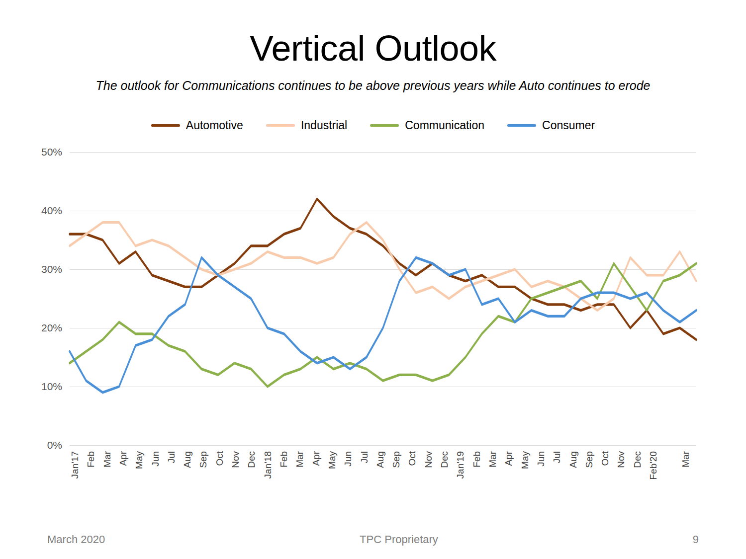Vertical Outlook
The outlook for Communications continues to be above previous years while Auto continues to erode
Automotive
Industrial
Communication
Consumer
50%
40%
30%
20%
10%
0%
Jan'17
Feb
Mar
Apr
May
Jun
Jul
Aug
Sep
Oct
Nov
Dec
Jan'18
Feb
Mar
Apr
May
Jun
Jul
Aug
Sep
Oct
Nov
Dec
Jan'19
Feb
Mar
Apr
May
Jun
Jul
Aug
Sep
Oct
Nov
Dec
Feb'20
Mar
March 2020
TPC Proprietary
9